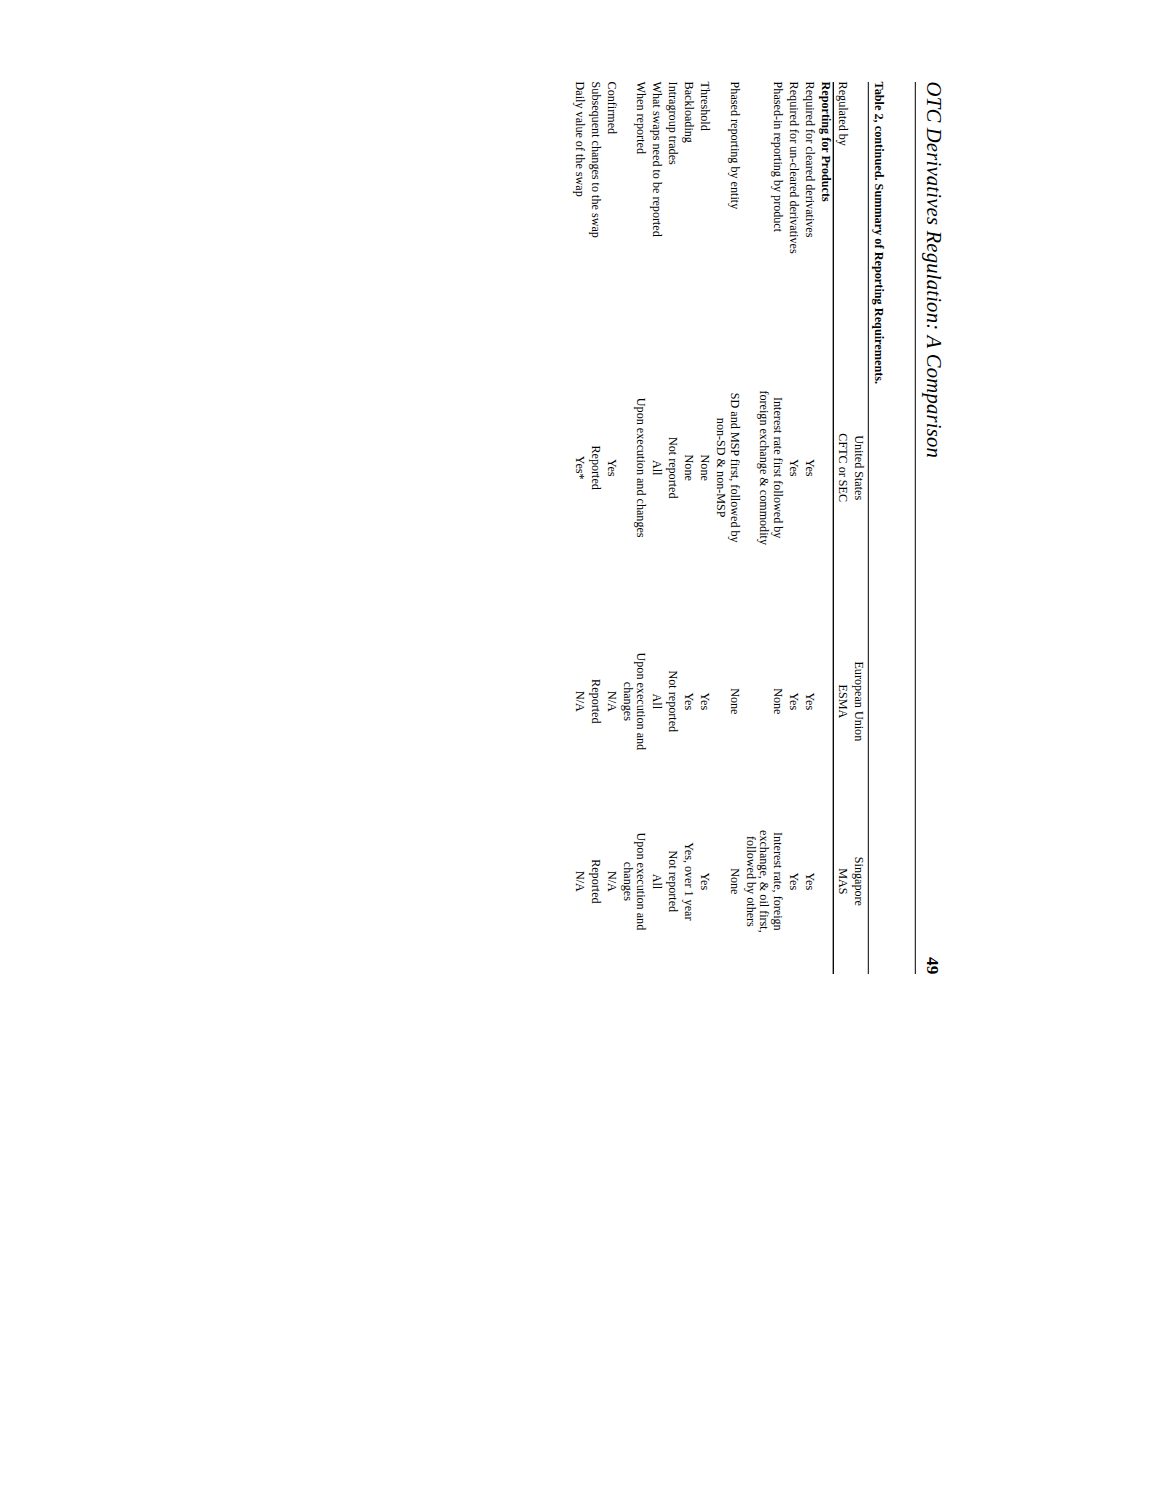OTC Derivatives Regulation: A Comparison
49
Table 2, continued. Summary of Reporting Requirements.
| | United States | European Union | Singapore |
| --- | --- | --- | --- |
| Regulated by | CFTC or SEC | ESMA | MAS |
| Reporting for Products | | | |
| Required for cleared derivatives | Yes | Yes | Yes |
| Required for un-cleared derivatives | Yes | Yes | Yes |
| Phased-in reporting by product | Interest rate first followed by foreign exchange & commodity | None | Interest rate, foreign exchange, & oil first, followed by others |
| Phased reporting by entity | SD and MSP first, followed by non-SD & non-MSP | None | None |
| Threshold | None | Yes | Yes |
| Backloading | None | Yes | Yes, over 1 year |
| Intragroup trades | Not reported | Not reported | Not reported |
| What swaps need to be reported | All | All | All |
| When reported | Upon execution and changes | Upon execution and changes | Upon execution and changes |
| Confirmed | Yes | N/A | N/A |
| Subsequent changes to the swap | Reported | Reported | Reported |
| Daily value of the swap | Yes* | N/A | N/A |